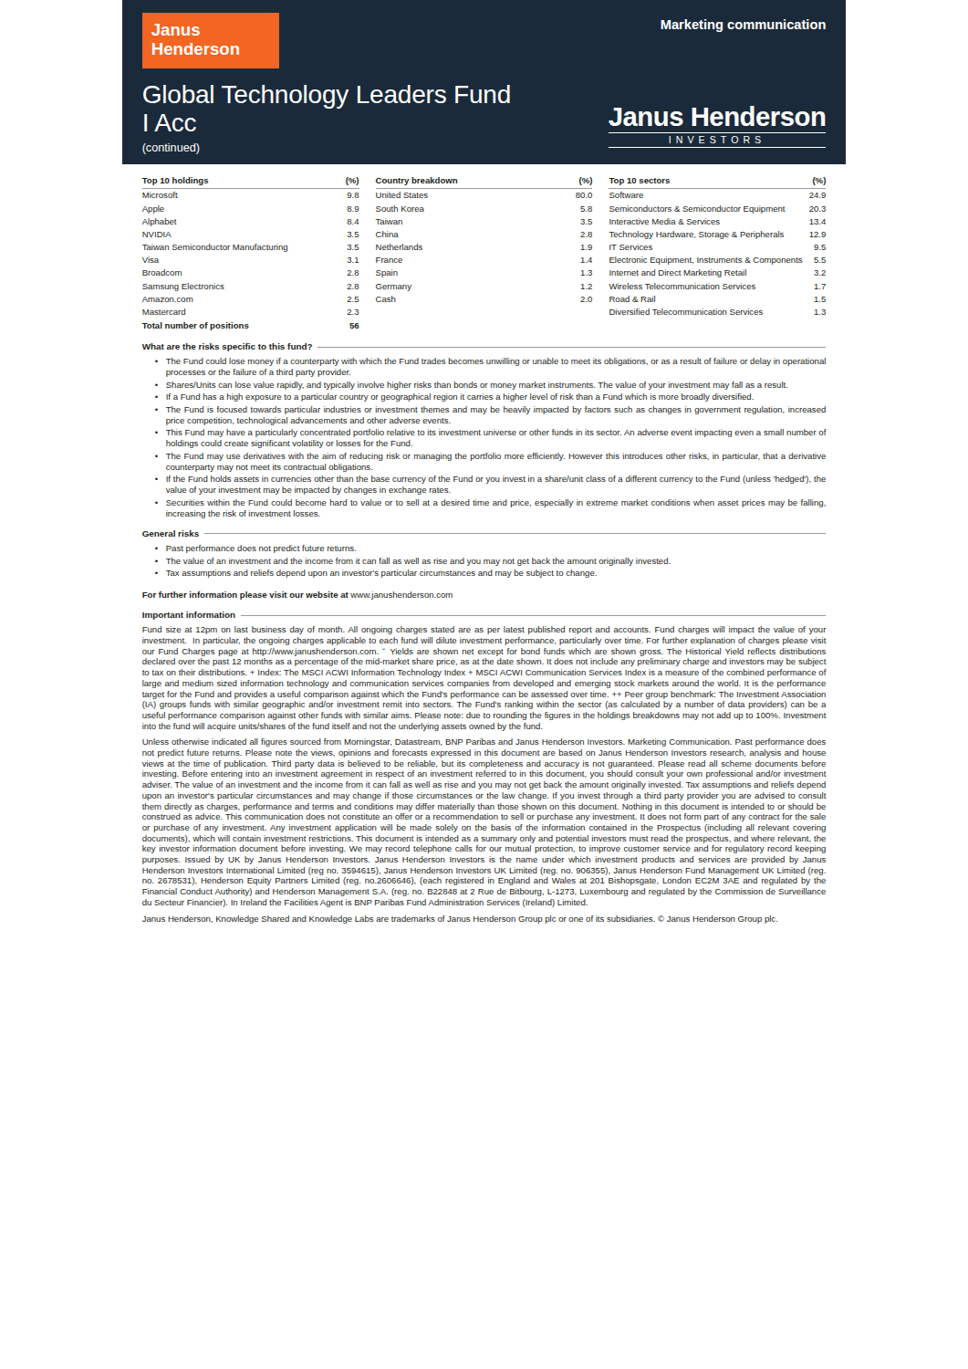Janus
Henderson
Marketing communication
Global Technology Leaders FundI Acc
(continued)
Janus Henderson
INVESTORS
| Top 10 holdings | (%) |
| --- | --- |
| Microsoft | 9.8 |
| Apple | 8.9 |
| Alphabet | 8.4 |
| NVIDIA | 3.5 |
| Taiwan Semiconductor Manufacturing | 3.5 |
| Visa | 3.1 |
| Broadcom | 2.8 |
| Samsung Electronics | 2.8 |
| Amazon.com | 2.5 |
| Mastercard | 2.3 |
| Total number of positions | 56 |
| Country breakdown | (%) |
| --- | --- |
| United States | 80.0 |
| South Korea | 5.8 |
| Taiwan | 3.5 |
| China | 2.8 |
| Netherlands | 1.9 |
| France | 1.4 |
| Spain | 1.3 |
| Germany | 1.2 |
| Cash | 2.0 |
| Top 10 sectors | (%) |
| --- | --- |
| Software | 24.9 |
| Semiconductors & Semiconductor Equipment | 20.3 |
| Interactive Media & Services | 13.4 |
| Technology Hardware, Storage & Peripherals | 12.9 |
| IT Services | 9.5 |
| Electronic Equipment, Instruments & Components | 5.5 |
| Internet and Direct Marketing Retail | 3.2 |
| Wireless Telecommunication Services | 1.7 |
| Road & Rail | 1.5 |
| Diversified Telecommunication Services | 1.3 |
What are the risks specific to this fund?
The Fund could lose money if a counterparty with which the Fund trades becomes unwilling or unable to meet its obligations, or as a result of failure or delay in operational processes or the failure of a third party provider.
Shares/Units can lose value rapidly, and typically involve higher risks than bonds or money market instruments. The value of your investment may fall as a result.
If a Fund has a high exposure to a particular country or geographical region it carries a higher level of risk than a Fund which is more broadly diversified.
The Fund is focused towards particular industries or investment themes and may be heavily impacted by factors such as changes in government regulation, increased price competition, technological advancements and other adverse events.
This Fund may have a particularly concentrated portfolio relative to its investment universe or other funds in its sector. An adverse event impacting even a small number of holdings could create significant volatility or losses for the Fund.
The Fund may use derivatives with the aim of reducing risk or managing the portfolio more efficiently. However this introduces other risks, in particular, that a derivative counterparty may not meet its contractual obligations.
If the Fund holds assets in currencies other than the base currency of the Fund or you invest in a share/unit class of a different currency to the Fund (unless 'hedged'), the value of your investment may be impacted by changes in exchange rates.
Securities within the Fund could become hard to value or to sell at a desired time and price, especially in extreme market conditions when asset prices may be falling, increasing the risk of investment losses.
General risks
Past performance does not predict future returns.
The value of an investment and the income from it can fall as well as rise and you may not get back the amount originally invested.
Tax assumptions and reliefs depend upon an investor's particular circumstances and may be subject to change.
For further information please visit our website at www.janushenderson.com
Important information
Fund size at 12pm on last business day of month. All ongoing charges stated are as per latest published report and accounts. Fund charges will impact the value of your investment. In particular, the ongoing charges applicable to each fund will dilute investment performance, particularly over time. For further explanation of charges please visit our Fund Charges page at http://www.janushenderson.com. ˇ Yields are shown net except for bond funds which are shown gross. The Historical Yield reflects distributions declared over the past 12 months as a percentage of the mid-market share price, as at the date shown. It does not include any preliminary charge and investors may be subject to tax on their distributions. + Index: The MSCI ACWI Information Technology Index + MSCI ACWI Communication Services Index is a measure of the combined performance of large and medium sized information technology and communication services companies from developed and emerging stock markets around the world. It is the performance target for the Fund and provides a useful comparison against which the Fund's performance can be assessed over time. ++ Peer group benchmark: The Investment Association (IA) groups funds with similar geographic and/or investment remit into sectors. The Fund's ranking within the sector (as calculated by a number of data providers) can be a useful performance comparison against other funds with similar aims. Please note: due to rounding the figures in the holdings breakdowns may not add up to 100%. Investment into the fund will acquire units/shares of the fund itself and not the underlying assets owned by the fund.
Unless otherwise indicated all figures sourced from Morningstar, Datastream, BNP Paribas and Janus Henderson Investors. Marketing Communication. Past performance does not predict future returns. Please note the views, opinions and forecasts expressed in this document are based on Janus Henderson Investors research, analysis and house views at the time of publication. Third party data is believed to be reliable, but its completeness and accuracy is not guaranteed. Please read all scheme documents before investing. Before entering into an investment agreement in respect of an investment referred to in this document, you should consult your own professional and/or investment adviser. The value of an investment and the income from it can fall as well as rise and you may not get back the amount originally invested. Tax assumptions and reliefs depend upon an investor's particular circumstances and may change if those circumstances or the law change. If you invest through a third party provider you are advised to consult them directly as charges, performance and terms and conditions may differ materially than those shown on this document. Nothing in this document is intended to or should be construed as advice. This communication does not constitute an offer or a recommendation to sell or purchase any investment. It does not form part of any contract for the sale or purchase of any investment. Any investment application will be made solely on the basis of the information contained in the Prospectus (including all relevant covering documents), which will contain investment restrictions. This document is intended as a summary only and potential investors must read the prospectus, and where relevant, the key investor information document before investing. We may record telephone calls for our mutual protection, to improve customer service and for regulatory record keeping purposes. Issued by UK by Janus Henderson Investors. Janus Henderson Investors is the name under which investment products and services are provided by Janus Henderson Investors International Limited (reg no. 3594615), Janus Henderson Investors UK Limited (reg. no. 906355), Janus Henderson Fund Management UK Limited (reg. no. 2678531), Henderson Equity Partners Limited (reg. no.2606646), (each registered in England and Wales at 201 Bishopsgate, London EC2M 3AE and regulated by the Financial Conduct Authority) and Henderson Management S.A. (reg. no. B22848 at 2 Rue de Bitbourg, L-1273, Luxembourg and regulated by the Commission de Surveillance du Secteur Financier). In Ireland the Facilities Agent is BNP Paribas Fund Administration Services (Ireland) Limited.
Janus Henderson, Knowledge Shared and Knowledge Labs are trademarks of Janus Henderson Group plc or one of its subsidiaries. © Janus Henderson Group plc.